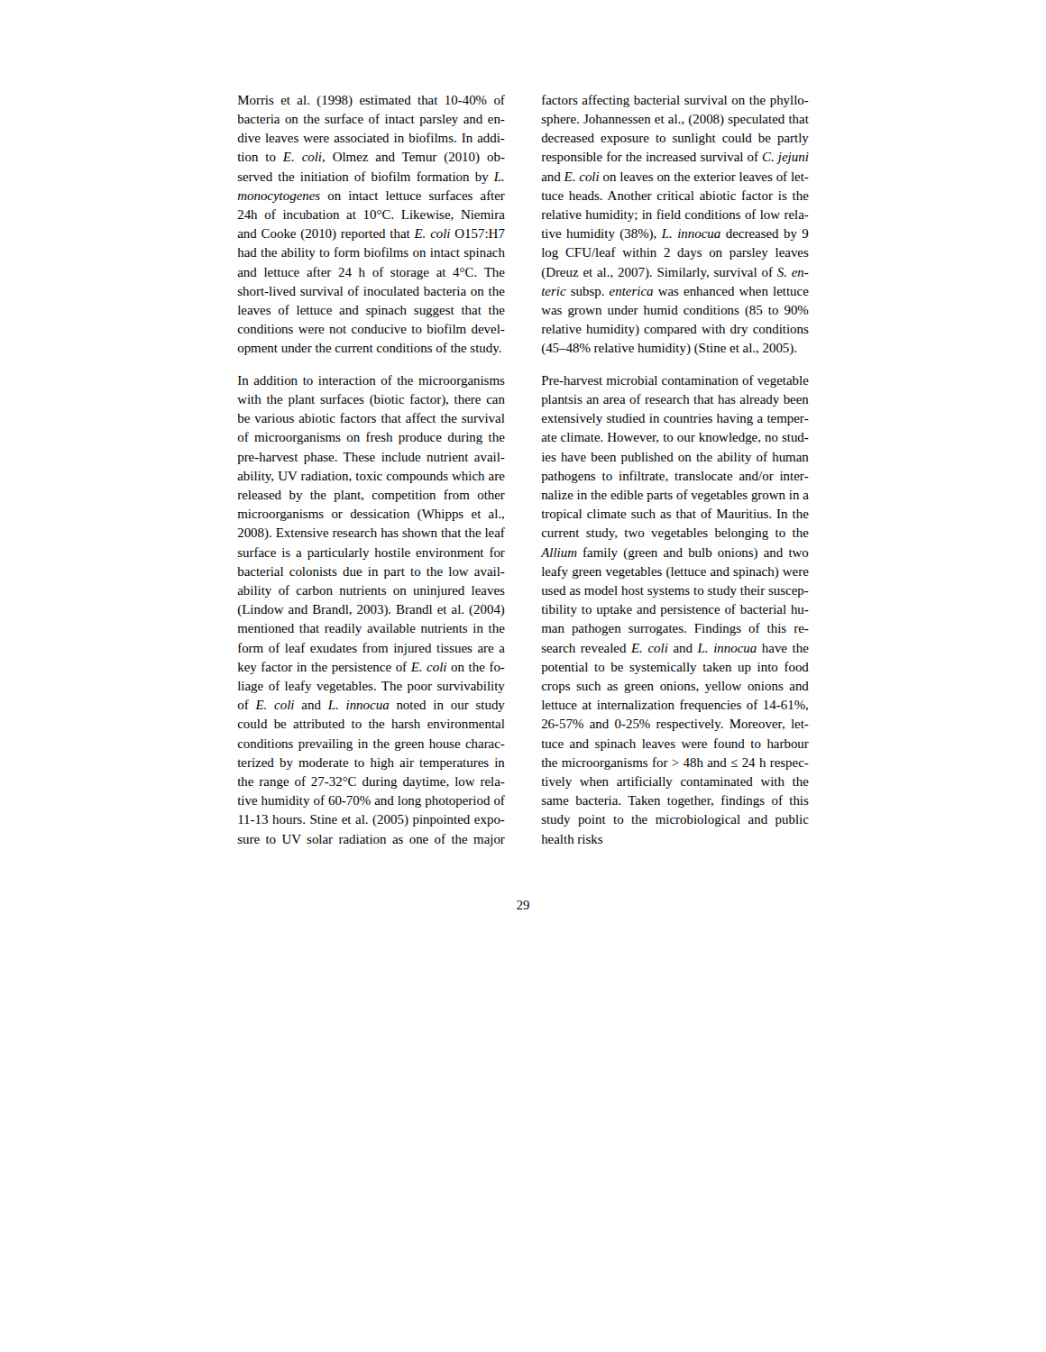Morris et al. (1998) estimated that 10-40% of bacteria on the surface of intact parsley and endive leaves were associated in biofilms. In addition to E. coli, Olmez and Temur (2010) observed the initiation of biofilm formation by L. monocytogenes on intact lettuce surfaces after 24h of incubation at 10°C. Likewise, Niemira and Cooke (2010) reported that E. coli O157:H7 had the ability to form biofilms on intact spinach and lettuce after 24 h of storage at 4°C. The short-lived survival of inoculated bacteria on the leaves of lettuce and spinach suggest that the conditions were not conducive to biofilm development under the current conditions of the study.
In addition to interaction of the microorganisms with the plant surfaces (biotic factor), there can be various abiotic factors that affect the survival of microorganisms on fresh produce during the pre-harvest phase. These include nutrient availability, UV radiation, toxic compounds which are released by the plant, competition from other microorganisms or dessication (Whipps et al., 2008). Extensive research has shown that the leaf surface is a particularly hostile environment for bacterial colonists due in part to the low availability of carbon nutrients on uninjured leaves (Lindow and Brandl, 2003). Brandl et al. (2004) mentioned that readily available nutrients in the form of leaf exudates from injured tissues are a key factor in the persistence of E. coli on the foliage of leafy vegetables. The poor survivability of E. coli and L. innocua noted in our study could be attributed to the harsh environmental conditions prevailing in the green house characterized by moderate to high air temperatures in the range of 27-32°C during daytime, low relative humidity of 60-70% and long photoperiod of 11-13 hours. Stine et al. (2005) pinpointed exposure to UV solar radiation as one of the major factors affecting bacterial survival on the phyllosphere. Johannessen et al., (2008) speculated that decreased exposure to sunlight could be partly responsible for the increased survival of C. jejuni and E. coli on leaves on the exterior leaves of lettuce heads. Another critical abiotic factor is the relative humidity; in field conditions of low relative humidity (38%), L. innocua decreased by 9 log CFU/leaf within 2 days on parsley leaves (Dreuz et al., 2007). Similarly, survival of S. enteric subsp. enterica was enhanced when lettuce was grown under humid conditions (85 to 90% relative humidity) compared with dry conditions (45–48% relative humidity) (Stine et al., 2005).
Pre-harvest microbial contamination of vegetable plantsis an area of research that has already been extensively studied in countries having a temperate climate. However, to our knowledge, no studies have been published on the ability of human pathogens to infiltrate, translocate and/or internalize in the edible parts of vegetables grown in a tropical climate such as that of Mauritius. In the current study, two vegetables belonging to the Allium family (green and bulb onions) and two leafy green vegetables (lettuce and spinach) were used as model host systems to study their susceptibility to uptake and persistence of bacterial human pathogen surrogates. Findings of this research revealed E. coli and L. innocua have the potential to be systemically taken up into food crops such as green onions, yellow onions and lettuce at internalization frequencies of 14-61%, 26-57% and 0-25% respectively. Moreover, lettuce and spinach leaves were found to harbour the microorganisms for > 48h and ≤ 24 h respectively when artificially contaminated with the same bacteria. Taken together, findings of this study point to the microbiological and public health risks
29